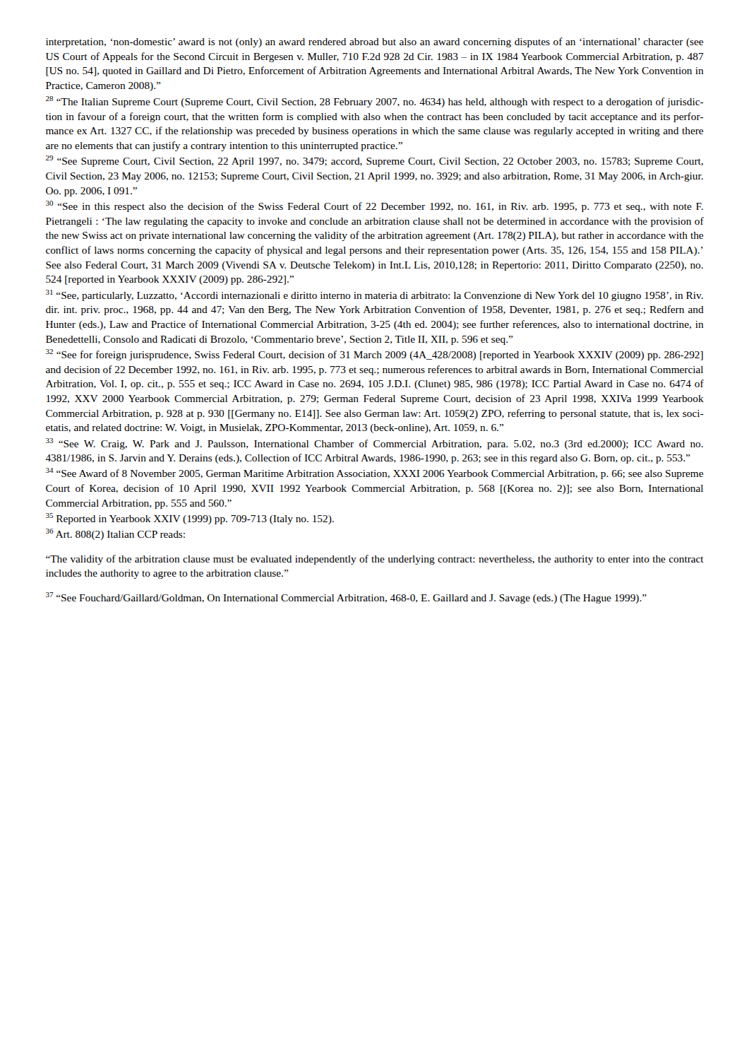interpretation, ‘non-domestic’ award is not (only) an award rendered abroad but also an award concerning disputes of an ‘international’ character (see US Court of Appeals for the Second Circuit in Bergesen v. Muller, 710 F.2d 928 2d Cir. 1983 – in IX 1984 Yearbook Commercial Arbitration, p. 487 [US no. 54], quoted in Gaillard and Di Pietro, Enforcement of Arbitration Agreements and International Arbitral Awards, The New York Convention in Practice, Cameron 2008).”
28 “The Italian Supreme Court (Supreme Court, Civil Section, 28 February 2007, no. 4634) has held, although with respect to a derogation of jurisdiction in favour of a foreign court, that the written form is complied with also when the contract has been concluded by tacit acceptance and its performance ex Art. 1327 CC, if the relationship was preceded by business operations in which the same clause was regularly accepted in writing and there are no elements that can justify a contrary intention to this uninterrupted practice.”
29 “See Supreme Court, Civil Section, 22 April 1997, no. 3479; accord, Supreme Court, Civil Section, 22 October 2003, no. 15783; Supreme Court, Civil Section, 23 May 2006, no. 12153; Supreme Court, Civil Section, 21 April 1999, no. 3929; and also arbitration, Rome, 31 May 2006, in Arch-giur. Oo. pp. 2006, I 091.”
30 “See in this respect also the decision of the Swiss Federal Court of 22 December 1992, no. 161, in Riv. arb. 1995, p. 773 et seq., with note F. Pietrangeli : ‘The law regulating the capacity to invoke and conclude an arbitration clause shall not be determined in accordance with the provision of the new Swiss act on private international law concerning the validity of the arbitration agreement (Art. 178(2) PILA), but rather in accordance with the conflict of laws norms concerning the capacity of physical and legal persons and their representation power (Arts. 35, 126, 154, 155 and 158 PILA).’ See also Federal Court, 31 March 2009 (Vivendi SA v. Deutsche Telekom) in Int.L Lis, 2010,128; in Repertorio: 2011, Diritto Comparato (2250), no. 524 [reported in Yearbook XXXIV (2009) pp. 286-292].”
31 “See, particularly, Luzzatto, ‘Accordi internazionali e diritto interno in materia di arbitrato: la Convenzione di New York del 10 giugno 1958’, in Riv. dir. int. priv. proc., 1968, pp. 44 and 47; Van den Berg, The New York Arbitration Convention of 1958, Deventer, 1981, p. 276 et seq.; Redfern and Hunter (eds.), Law and Practice of International Commercial Arbitration, 3-25 (4th ed. 2004); see further references, also to international doctrine, in Benedettelli, Consolo and Radicati di Brozolo, ‘Commentario breve’, Section 2, Title II, XII, p. 596 et seq.”
32 “See for foreign jurisprudence, Swiss Federal Court, decision of 31 March 2009 (4A_428/2008) [reported in Yearbook XXXIV (2009) pp. 286-292] and decision of 22 December 1992, no. 161, in Riv. arb. 1995, p. 773 et seq.; numerous references to arbitral awards in Born, International Commercial Arbitration, Vol. I, op. cit., p. 555 et seq.; ICC Award in Case no. 2694, 105 J.D.I. (Clunet) 985, 986 (1978); ICC Partial Award in Case no. 6474 of 1992, XXV 2000 Yearbook Commercial Arbitration, p. 279; German Federal Supreme Court, decision of 23 April 1998, XXIVa 1999 Yearbook Commercial Arbitration, p. 928 at p. 930 [[Germany no. E14]]. See also German law: Art. 1059(2) ZPO, referring to personal statute, that is, lex societatis, and related doctrine: W. Voigt, in Musielak, ZPO-Kommentar, 2013 (beck-online), Art. 1059, n. 6.”
33 “See W. Craig, W. Park and J. Paulsson, International Chamber of Commercial Arbitration, para. 5.02, no.3 (3rd ed.2000); ICC Award no. 4381/1986, in S. Jarvin and Y. Derains (eds.), Collection of ICC Arbitral Awards, 1986-1990, p. 263; see in this regard also G. Born, op. cit., p. 553.”
34 “See Award of 8 November 2005, German Maritime Arbitration Association, XXXI 2006 Yearbook Commercial Arbitration, p. 66; see also Supreme Court of Korea, decision of 10 April 1990, XVII 1992 Yearbook Commercial Arbitration, p. 568 [(Korea no. 2)]; see also Born, International Commercial Arbitration, pp. 555 and 560.”
35 Reported in Yearbook XXIV (1999) pp. 709-713 (Italy no. 152).
36 Art. 808(2) Italian CCP reads:
“The validity of the arbitration clause must be evaluated independently of the underlying contract: nevertheless, the authority to enter into the contract includes the authority to agree to the arbitration clause.”
37 “See Fouchard/Gaillard/Goldman, On International Commercial Arbitration, 468-0, E. Gaillard and J. Savage (eds.) (The Hague 1999).”